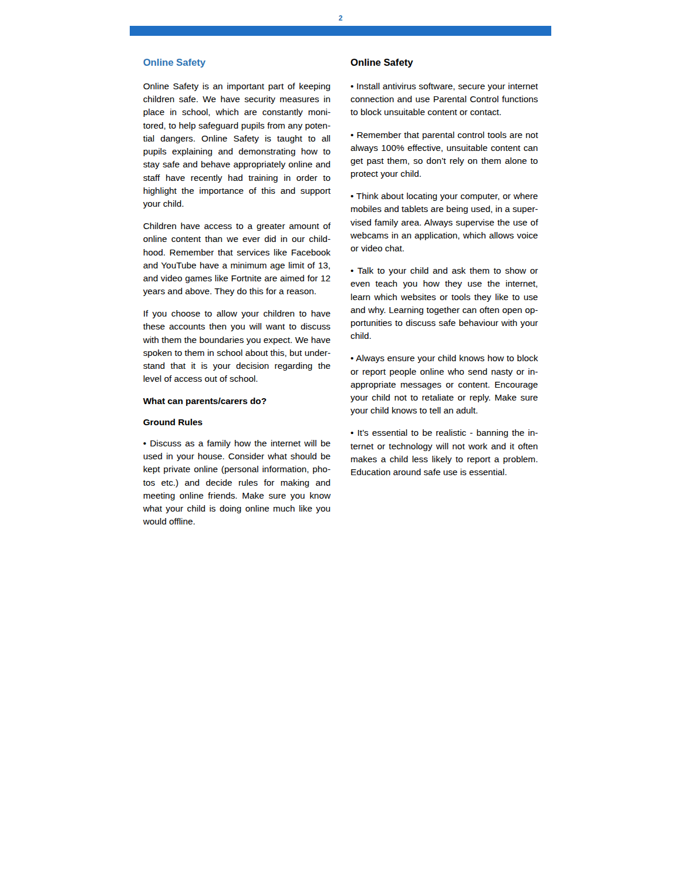2
Online Safety
Online Safety is an important part of keeping children safe. We have security measures in place in school, which are constantly monitored, to help safeguard pupils from any potential dangers. Online Safety is taught to all pupils explaining and demonstrating how to stay safe and behave appropriately online and staff have recently had training in order to highlight the importance of this and support your child.
Children have access to a greater amount of online content than we ever did in our childhood. Remember that services like Facebook and YouTube have a minimum age limit of 13, and video games like Fortnite are aimed for 12 years and above. They do this for a reason.
If you choose to allow your children to have these accounts then you will want to discuss with them the boundaries you expect. We have spoken to them in school about this, but understand that it is your decision regarding the level of access out of school.
What can parents/carers do?
Ground Rules
• Discuss as a family how the internet will be used in your house. Consider what should be kept private online (personal information, photos etc.) and decide rules for making and meeting online friends. Make sure you know what your child is doing online much like you would offline.
Online Safety
• Install antivirus software, secure your internet connection and use Parental Control functions to block unsuitable content or contact.
• Remember that parental control tools are not always 100% effective, unsuitable content can get past them, so don’t rely on them alone to protect your child.
• Think about locating your computer, or where mobiles and tablets are being used, in a supervised family area. Always supervise the use of webcams in an application, which allows voice or video chat.
• Talk to your child and ask them to show or even teach you how they use the internet, learn which websites or tools they like to use and why. Learning together can often open opportunities to discuss safe behaviour with your child.
• Always ensure your child knows how to block or report people online who send nasty or inappropriate messages or content. Encourage your child not to retaliate or reply. Make sure your child knows to tell an adult.
• It’s essential to be realistic - banning the internet or technology will not work and it often makes a child less likely to report a problem. Education around safe use is essential.